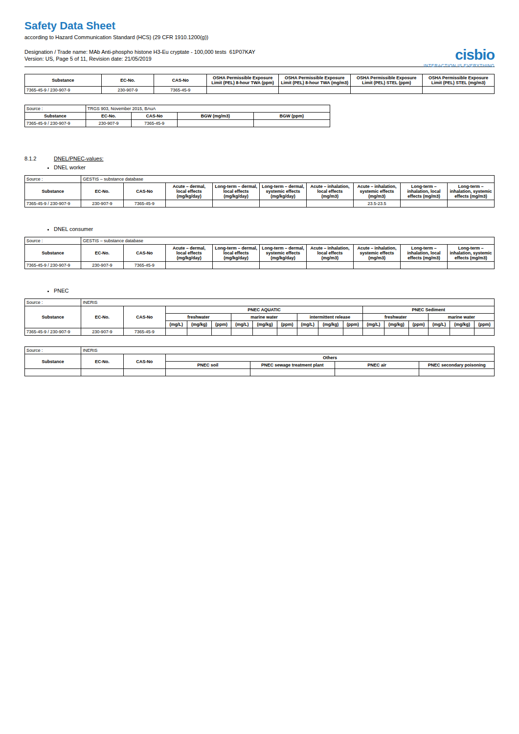cisbio
INTERACTION IS EVERYTHING
Safety Data Sheet
according to Hazard Communication Standard (HCS) (29 CFR 1910.1200(g))
Designation / Trade name: MAb Anti-phospho histone H3-Eu cryptate - 100,000 tests 61P07KAY
Version: US, Page 5 of 11, Revision date: 21/05/2019
| Substance | EC-No. | CAS-No | OSHA Permissible Exposure Limit (PEL) 8-hour TWA (ppm) | OSHA Permissible Exposure Limit (PEL) 8-hour TWA (mg/m3) | OSHA Permissible Exposure Limit (PEL) STEL (ppm) | OSHA Permissible Exposure Limit (PEL) STEL (mg/m3) |
| --- | --- | --- | --- | --- | --- | --- |
| 7365-45-9 / 230-907-9 | 230-907-9 | 7365-45-9 | | | | |
| Source : | TRGS 903, November 2015, BAuA |
| Substance | EC-No. | CAS-No | BGW (mg/m3) | BGW (ppm) |
| 7365-45-9 / 230-907-9 | 230-907-9 | 7365-45-9 | | |
8.1.2 DNEL/PNEC-values:
DNEL worker
| Source : | GESTIS – substance database |
| Substance | EC-No. | CAS-No | Acute – dermal, local effects (mg/kg/day) | Long-term – dermal, local effects (mg/kg/day) | Long-term – dermal, systemic effects (mg/kg/day) | Acute – inhalation, local effects (mg/m3) | Acute – inhalation, systemic effects (mg/m3) | Long-term – inhalation, local effects (mg/m3) | Long-term – inhalation, systemic effects (mg/m3) |
| 7365-45-9 / 230-907-9 | 230-907-9 | 7365-45-9 | | | | | 23.5-23.5 | | |
DNEL consumer
| Source : | GESTIS – substance database |
| Substance | EC-No. | CAS-No | Acute – dermal, local effects (mg/kg/day) | Long-term – dermal, local effects (mg/kg/day) | Long-term – dermal, systemic effects (mg/kg/day) | Acute – inhalation, local effects (mg/m3) | Acute – inhalation, systemic effects (mg/m3) | Long-term – inhalation, local effects (mg/m3) | Long-term – inhalation, systemic effects (mg/m3) |
| 7365-45-9 / 230-907-9 | 230-907-9 | 7365-45-9 | | | | | | | |
PNEC
| Source : | INERIS |
| Substance | EC-No. | CAS-No | PNEC AQUATIC | PNEC Sediment |
| freshwater | marine water | intermittent release | freshwater | marine water |
| (mg/L) | (mg/kg) | (ppm) | (mg/L) | (mg/kg) | (ppm) | (mg/L) | (mg/kg) | (ppm) | (mg/L) | (mg/kg) | (ppm) | (mg/L) | (mg/kg) | (ppm) |
| 7365-45-9 / 230-907-9 | 230-907-9 | 7365-45-9 | | | | | | | | | | | | | | | |
| Source : | INERIS |
| Substance | EC-No. | CAS-No | Others |
| PNEC soil | PNEC sewage treatment plant | PNEC air | PNEC secondary poisoning |